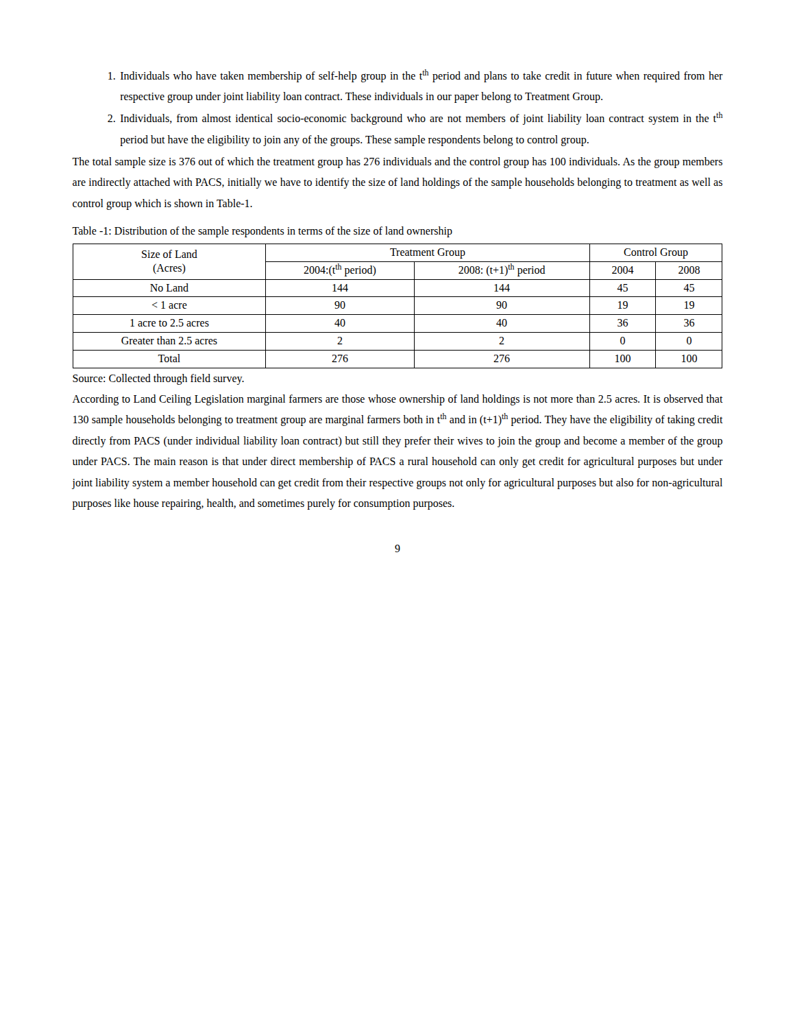Individuals who have taken membership of self-help group in the tth period and plans to take credit in future when required from her respective group under joint liability loan contract. These individuals in our paper belong to Treatment Group.
Individuals, from almost identical socio-economic background who are not members of joint liability loan contract system in the tth period but have the eligibility to join any of the groups. These sample respondents belong to control group.
The total sample size is 376 out of which the treatment group has 276 individuals and the control group has 100 individuals. As the group members are indirectly attached with PACS, initially we have to identify the size of land holdings of the sample households belonging to treatment as well as control group which is shown in Table-1.
Table -1: Distribution of the sample respondents in terms of the size of land ownership
| Size of Land (Acres) | Treatment Group | Control Group |
| 2004:(t th period) | 2008: (t+1) th period | 2004 | 2008 |
| No Land | 144 | 144 | 45 | 45 |
| < 1 acre | 90 | 90 | 19 | 19 |
| 1 acre to 2.5 acres | 40 | 40 | 36 | 36 |
| Greater than 2.5 acres | 2 | 2 | 0 | 0 |
| Total | 276 | 276 | 100 | 100 |
Source: Collected through field survey.
According to Land Ceiling Legislation marginal farmers are those whose ownership of land holdings is not more than 2.5 acres. It is observed that 130 sample households belonging to treatment group are marginal farmers both in tth and in (t+1)th period. They have the eligibility of taking credit directly from PACS (under individual liability loan contract) but still they prefer their wives to join the group and become a member of the group under PACS. The main reason is that under direct membership of PACS a rural household can only get credit for agricultural purposes but under joint liability system a member household can get credit from their respective groups not only for agricultural purposes but also for non-agricultural purposes like house repairing, health, and sometimes purely for consumption purposes.
9